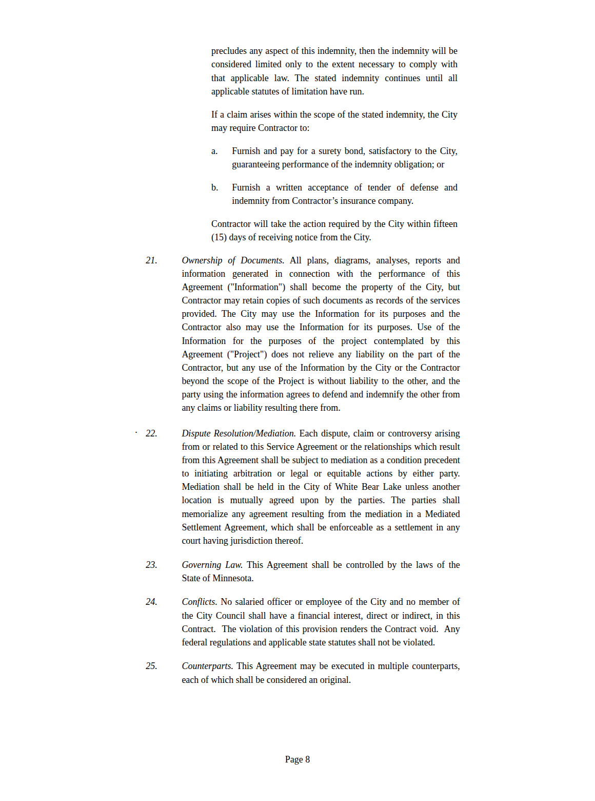precludes any aspect of this indemnity, then the indemnity will be considered limited only to the extent necessary to comply with that applicable law. The stated indemnity continues until all applicable statutes of limitation have run.
If a claim arises within the scope of the stated indemnity, the City may require Contractor to:
a. Furnish and pay for a surety bond, satisfactory to the City, guaranteeing performance of the indemnity obligation; or
b. Furnish a written acceptance of tender of defense and indemnity from Contractor’s insurance company.
Contractor will take the action required by the City within fifteen (15) days of receiving notice from the City.
21. Ownership of Documents. All plans, diagrams, analyses, reports and information generated in connection with the performance of this Agreement ("Information") shall become the property of the City, but Contractor may retain copies of such documents as records of the services provided. The City may use the Information for its purposes and the Contractor also may use the Information for its purposes. Use of the Information for the purposes of the project contemplated by this Agreement ("Project") does not relieve any liability on the part of the Contractor, but any use of the Information by the City or the Contractor beyond the scope of the Project is without liability to the other, and the party using the information agrees to defend and indemnify the other from any claims or liability resulting there from.
.
22. Dispute Resolution/Mediation. Each dispute, claim or controversy arising from or related to this Service Agreement or the relationships which result from this Agreement shall be subject to mediation as a condition precedent to initiating arbitration or legal or equitable actions by either party. Mediation shall be held in the City of White Bear Lake unless another location is mutually agreed upon by the parties. The parties shall memorialize any agreement resulting from the mediation in a Mediated Settlement Agreement, which shall be enforceable as a settlement in any court having jurisdiction thereof.
23. Governing Law. This Agreement shall be controlled by the laws of the State of Minnesota.
24. Conflicts. No salaried officer or employee of the City and no member of the City Council shall have a financial interest, direct or indirect, in this Contract. The violation of this provision renders the Contract void. Any federal regulations and applicable state statutes shall not be violated.
25. Counterparts. This Agreement may be executed in multiple counterparts, each of which shall be considered an original.
Page 8